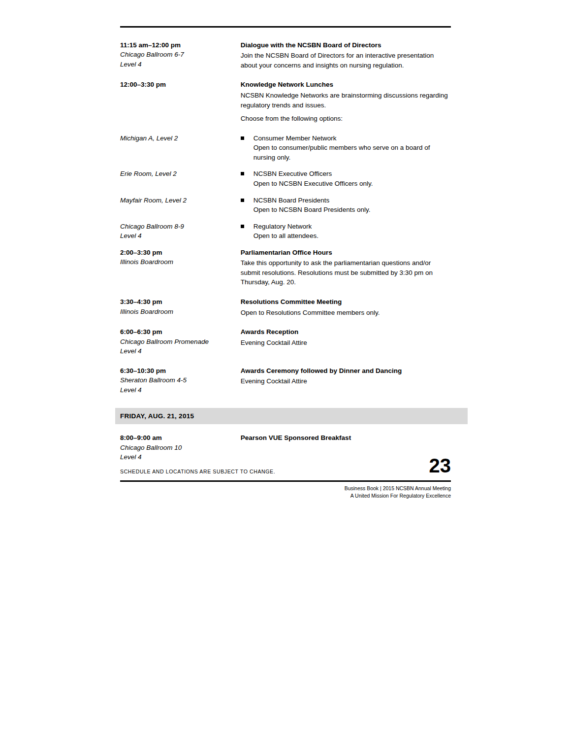| 11:15 am–12:00 pm Chicago Ballroom 6-7 Level 4 | Dialogue with the NCSBN Board of Directors Join the NCSBN Board of Directors for an interactive presentation about your concerns and insights on nursing regulation. |
| 12:00–3:30 pm | Knowledge Network Lunches NCSBN Knowledge Networks are brainstorming discussions regarding regulatory trends and issues. Choose from the following options: |
| Michigan A, Level 2 | Consumer Member Network Open to consumer/public members who serve on a board of nursing only. |
| Erie Room, Level 2 | NCSBN Executive Officers Open to NCSBN Executive Officers only. |
| Mayfair Room, Level 2 | NCSBN Board Presidents Open to NCSBN Board Presidents only. |
| Chicago Ballroom 8-9 Level 4 | Regulatory Network Open to all attendees. |
| 2:00–3:30 pm Illinois Boardroom | Parliamentarian Office Hours Take this opportunity to ask the parliamentarian questions and/or submit resolutions. Resolutions must be submitted by 3:30 pm on Thursday, Aug. 20. |
| 3:30–4:30 pm Illinois Boardroom | Resolutions Committee Meeting Open to Resolutions Committee members only. |
| 6:00–6:30 pm Chicago Ballroom Promenade Level 4 | Awards Reception Evening Cocktail Attire |
| 6:30–10:30 pm Sheraton Ballroom 4-5 Level 4 | Awards Ceremony followed by Dinner and Dancing Evening Cocktail Attire |
FRIDAY, AUG. 21, 2015
| 8:00–9:00 am Chicago Ballroom 10 Level 4 | Pearson VUE Sponsored Breakfast |
Schedule and locations are subject to change. 23
Business Book | 2015 NCSBN Annual Meeting
A United Mission For Regulatory Excellence